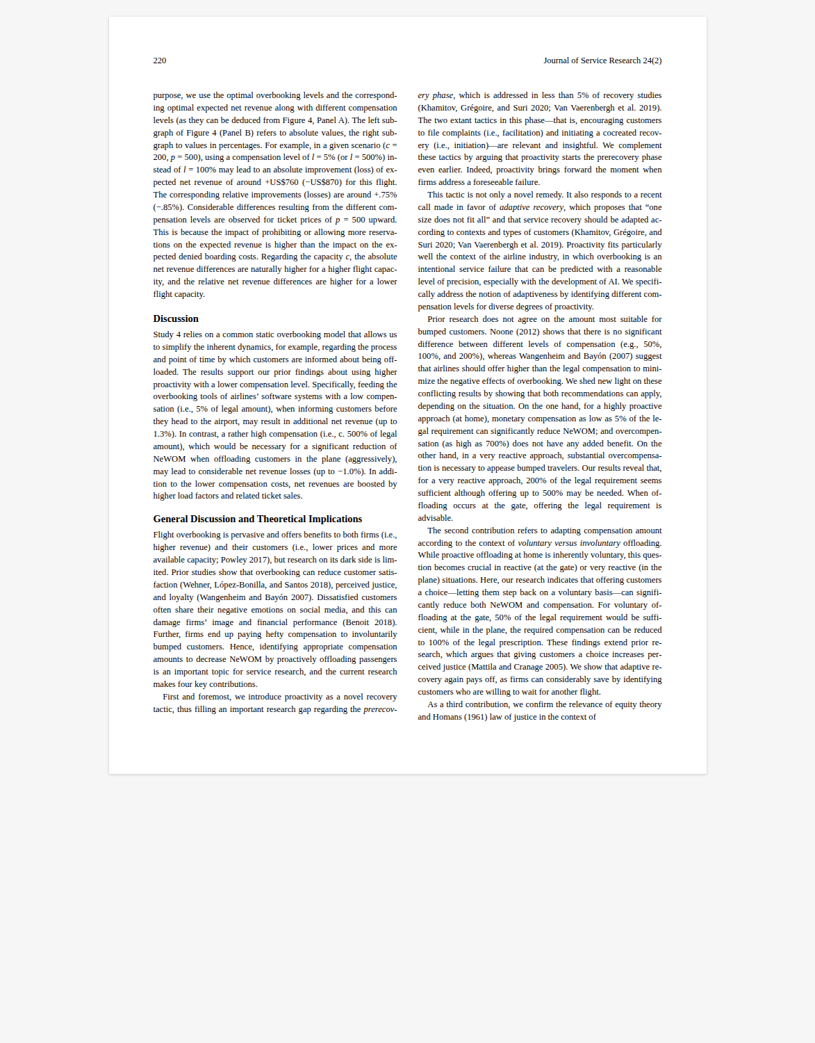220 Journal of Service Research 24(2)
purpose, we use the optimal overbooking levels and the corresponding optimal expected net revenue along with different compensation levels (as they can be deduced from Figure 4, Panel A). The left subgraph of Figure 4 (Panel B) refers to absolute values, the right subgraph to values in percentages. For example, in a given scenario (c = 200, p = 500), using a compensation level of l = 5% (or l = 500%) instead of l = 100% may lead to an absolute improvement (loss) of expected net revenue of around +US$760 (−US$870) for this flight. The corresponding relative improvements (losses) are around +.75% (−.85%). Considerable differences resulting from the different compensation levels are observed for ticket prices of p = 500 upward. This is because the impact of prohibiting or allowing more reservations on the expected revenue is higher than the impact on the expected denied boarding costs. Regarding the capacity c, the absolute net revenue differences are naturally higher for a higher flight capacity, and the relative net revenue differences are higher for a lower flight capacity.
Discussion
Study 4 relies on a common static overbooking model that allows us to simplify the inherent dynamics, for example, regarding the process and point of time by which customers are informed about being offloaded. The results support our prior findings about using higher proactivity with a lower compensation level. Specifically, feeding the overbooking tools of airlines’ software systems with a low compensation (i.e., 5% of legal amount), when informing customers before they head to the airport, may result in additional net revenue (up to 1.3%). In contrast, a rather high compensation (i.e., c. 500% of legal amount), which would be necessary for a significant reduction of NeWOM when offloading customers in the plane (aggressively), may lead to considerable net revenue losses (up to −1.0%). In addition to the lower compensation costs, net revenues are boosted by higher load factors and related ticket sales.
General Discussion and Theoretical Implications
Flight overbooking is pervasive and offers benefits to both firms (i.e., higher revenue) and their customers (i.e., lower prices and more available capacity; Powley 2017), but research on its dark side is limited. Prior studies show that overbooking can reduce customer satisfaction (Wehner, López-Bonilla, and Santos 2018), perceived justice, and loyalty (Wangenheim and Bayón 2007). Dissatisfied customers often share their negative emotions on social media, and this can damage firms’ image and financial performance (Benoit 2018). Further, firms end up paying hefty compensation to involuntarily bumped customers. Hence, identifying appropriate compensation amounts to decrease NeWOM by proactively offloading passengers is an important topic for service research, and the current research makes four key contributions.
First and foremost, we introduce proactivity as a novel recovery tactic, thus filling an important research gap regarding the prerecovery phase, which is addressed in less than 5% of recovery studies (Khamitov, Grégoire, and Suri 2020; Van Vaerenbergh et al. 2019). The two extant tactics in this phase—that is, encouraging customers to file complaints (i.e., facilitation) and initiating a cocreated recovery (i.e., initiation)—are relevant and insightful. We complement these tactics by arguing that proactivity starts the prerecovery phase even earlier. Indeed, proactivity brings forward the moment when firms address a foreseeable failure.
This tactic is not only a novel remedy. It also responds to a recent call made in favor of adaptive recovery, which proposes that “one size does not fit all” and that service recovery should be adapted according to contexts and types of customers (Khamitov, Grégoire, and Suri 2020; Van Vaerenbergh et al. 2019). Proactivity fits particularly well the context of the airline industry, in which overbooking is an intentional service failure that can be predicted with a reasonable level of precision, especially with the development of AI. We specifically address the notion of adaptiveness by identifying different compensation levels for diverse degrees of proactivity.
Prior research does not agree on the amount most suitable for bumped customers. Noone (2012) shows that there is no significant difference between different levels of compensation (e.g., 50%, 100%, and 200%), whereas Wangenheim and Bayón (2007) suggest that airlines should offer higher than the legal compensation to minimize the negative effects of overbooking. We shed new light on these conflicting results by showing that both recommendations can apply, depending on the situation. On the one hand, for a highly proactive approach (at home), monetary compensation as low as 5% of the legal requirement can significantly reduce NeWOM; and overcompensation (as high as 700%) does not have any added benefit. On the other hand, in a very reactive approach, substantial overcompensation is necessary to appease bumped travelers. Our results reveal that, for a very reactive approach, 200% of the legal requirement seems sufficient although offering up to 500% may be needed. When offloading occurs at the gate, offering the legal requirement is advisable.
The second contribution refers to adapting compensation amount according to the context of voluntary versus involuntary offloading. While proactive offloading at home is inherently voluntary, this question becomes crucial in reactive (at the gate) or very reactive (in the plane) situations. Here, our research indicates that offering customers a choice—letting them step back on a voluntary basis—can significantly reduce both NeWOM and compensation. For voluntary offloading at the gate, 50% of the legal requirement would be sufficient, while in the plane, the required compensation can be reduced to 100% of the legal prescription. These findings extend prior research, which argues that giving customers a choice increases perceived justice (Mattila and Cranage 2005). We show that adaptive recovery again pays off, as firms can considerably save by identifying customers who are willing to wait for another flight.
As a third contribution, we confirm the relevance of equity theory and Homans (1961) law of justice in the context of